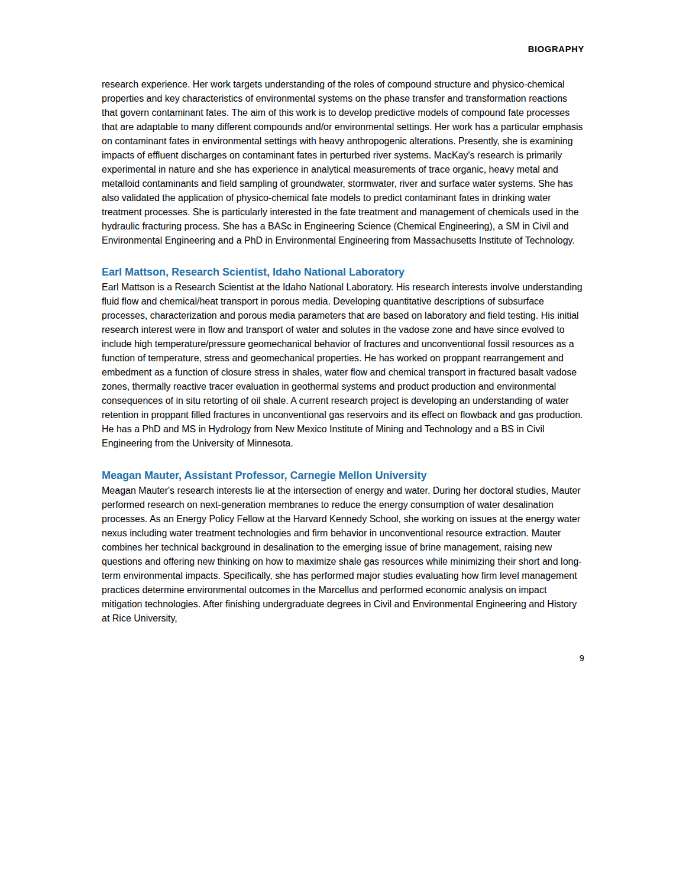BIOGRAPHY
research experience. Her work targets understanding of the roles of compound structure and physico-chemical properties and key characteristics of environmental systems on the phase transfer and transformation reactions that govern contaminant fates. The aim of this work is to develop predictive models of compound fate processes that are adaptable to many different compounds and/or environmental settings. Her work has a particular emphasis on contaminant fates in environmental settings with heavy anthropogenic alterations. Presently, she is examining impacts of effluent discharges on contaminant fates in perturbed river systems. MacKay's research is primarily experimental in nature and she has experience in analytical measurements of trace organic, heavy metal and metalloid contaminants and field sampling of groundwater, stormwater, river and surface water systems. She has also validated the application of physico-chemical fate models to predict contaminant fates in drinking water treatment processes. She is particularly interested in the fate treatment and management of chemicals used in the hydraulic fracturing process. She has a BASc in Engineering Science (Chemical Engineering), a SM in Civil and Environmental Engineering and a PhD in Environmental Engineering from Massachusetts Institute of Technology.
Earl Mattson, Research Scientist, Idaho National Laboratory
Earl Mattson is a Research Scientist at the Idaho National Laboratory. His research interests involve understanding fluid flow and chemical/heat transport in porous media. Developing quantitative descriptions of subsurface processes, characterization and porous media parameters that are based on laboratory and field testing. His initial research interest were in flow and transport of water and solutes in the vadose zone and have since evolved to include high temperature/pressure geomechanical behavior of fractures and unconventional fossil resources as a function of temperature, stress and geomechanical properties. He has worked on proppant rearrangement and embedment as a function of closure stress in shales, water flow and chemical transport in fractured basalt vadose zones, thermally reactive tracer evaluation in geothermal systems and product production and environmental consequences of in situ retorting of oil shale. A current research project is developing an understanding of water retention in proppant filled fractures in unconventional gas reservoirs and its effect on flowback and gas production. He has a PhD and MS in Hydrology from New Mexico Institute of Mining and Technology and a BS in Civil Engineering from the University of Minnesota.
Meagan Mauter, Assistant Professor, Carnegie Mellon University
Meagan Mauter's research interests lie at the intersection of energy and water. During her doctoral studies, Mauter performed research on next-generation membranes to reduce the energy consumption of water desalination processes. As an Energy Policy Fellow at the Harvard Kennedy School, she working on issues at the energy water nexus including water treatment technologies and firm behavior in unconventional resource extraction. Mauter combines her technical background in desalination to the emerging issue of brine management, raising new questions and offering new thinking on how to maximize shale gas resources while minimizing their short and long-term environmental impacts. Specifically, she has performed major studies evaluating how firm level management practices determine environmental outcomes in the Marcellus and performed economic analysis on impact mitigation technologies. After finishing undergraduate degrees in Civil and Environmental Engineering and History at Rice University,
9